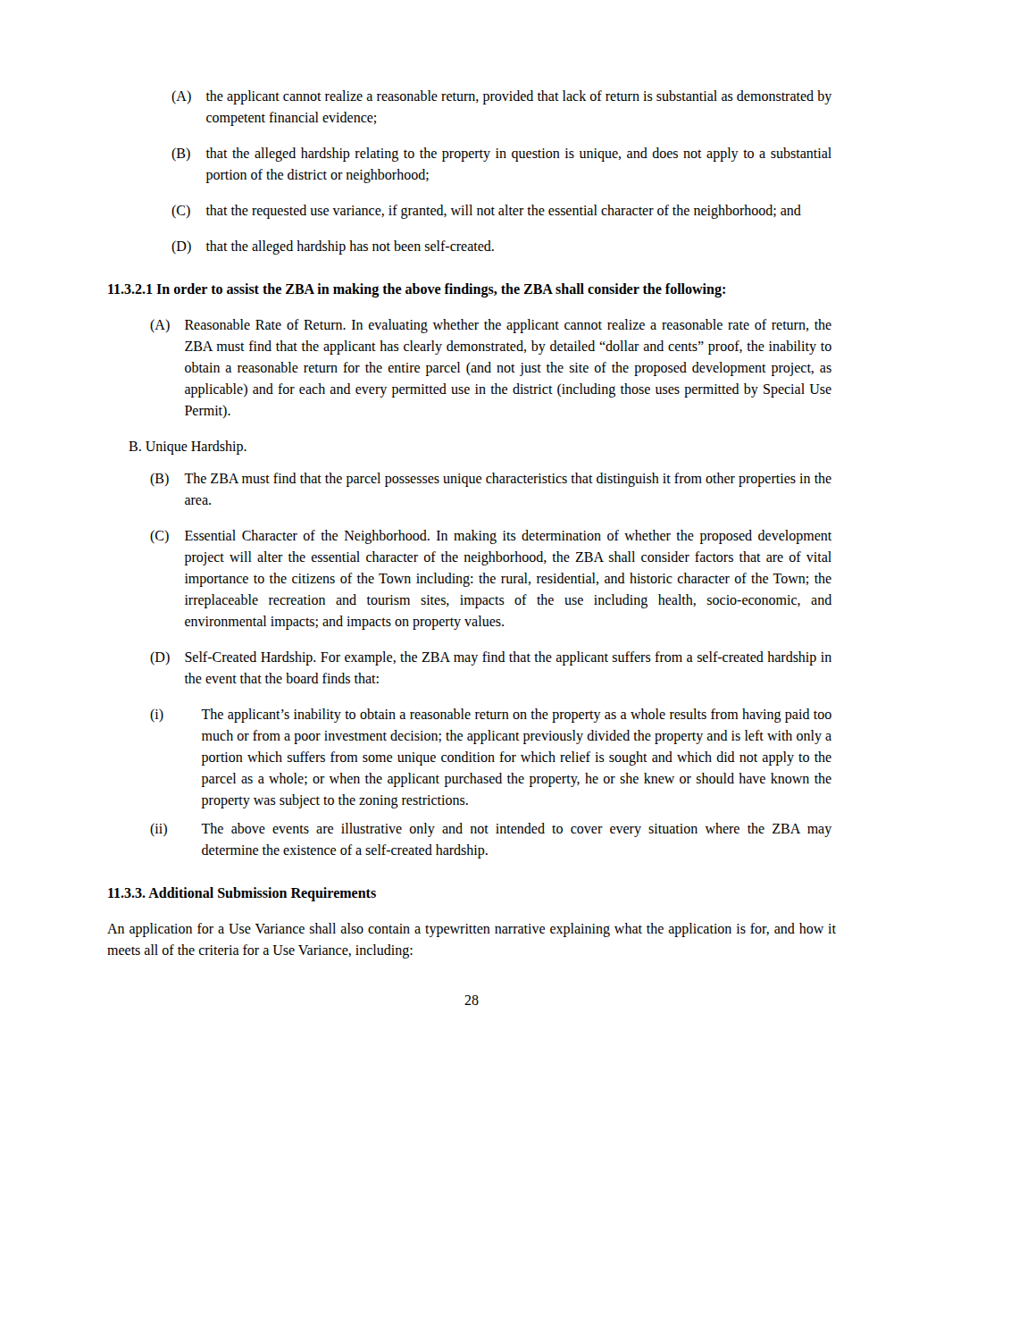(A) the applicant cannot realize a reasonable return, provided that lack of return is substantial as demonstrated by competent financial evidence;
(B) that the alleged hardship relating to the property in question is unique, and does not apply to a substantial portion of the district or neighborhood;
(C) that the requested use variance, if granted, will not alter the essential character of the neighborhood; and
(D) that the alleged hardship has not been self-created.
11.3.2.1 In order to assist the ZBA in making the above findings, the ZBA shall consider the following:
(A) Reasonable Rate of Return. In evaluating whether the applicant cannot realize a reasonable rate of return, the ZBA must find that the applicant has clearly demonstrated, by detailed “dollar and cents” proof, the inability to obtain a reasonable return for the entire parcel (and not just the site of the proposed development project, as applicable) and for each and every permitted use in the district (including those uses permitted by Special Use Permit).
B. Unique Hardship.
(B) The ZBA must find that the parcel possesses unique characteristics that distinguish it from other properties in the area.
(C) Essential Character of the Neighborhood. In making its determination of whether the proposed development project will alter the essential character of the neighborhood, the ZBA shall consider factors that are of vital importance to the citizens of the Town including: the rural, residential, and historic character of the Town; the irreplaceable recreation and tourism sites, impacts of the use including health, socio-economic, and environmental impacts; and impacts on property values.
(D) Self-Created Hardship. For example, the ZBA may find that the applicant suffers from a self-created hardship in the event that the board finds that:
(i) The applicant’s inability to obtain a reasonable return on the property as a whole results from having paid too much or from a poor investment decision; the applicant previously divided the property and is left with only a portion which suffers from some unique condition for which relief is sought and which did not apply to the parcel as a whole; or when the applicant purchased the property, he or she knew or should have known the property was subject to the zoning restrictions.
(ii) The above events are illustrative only and not intended to cover every situation where the ZBA may determine the existence of a self-created hardship.
11.3.3. Additional Submission Requirements
An application for a Use Variance shall also contain a typewritten narrative explaining what the application is for, and how it meets all of the criteria for a Use Variance, including:
28